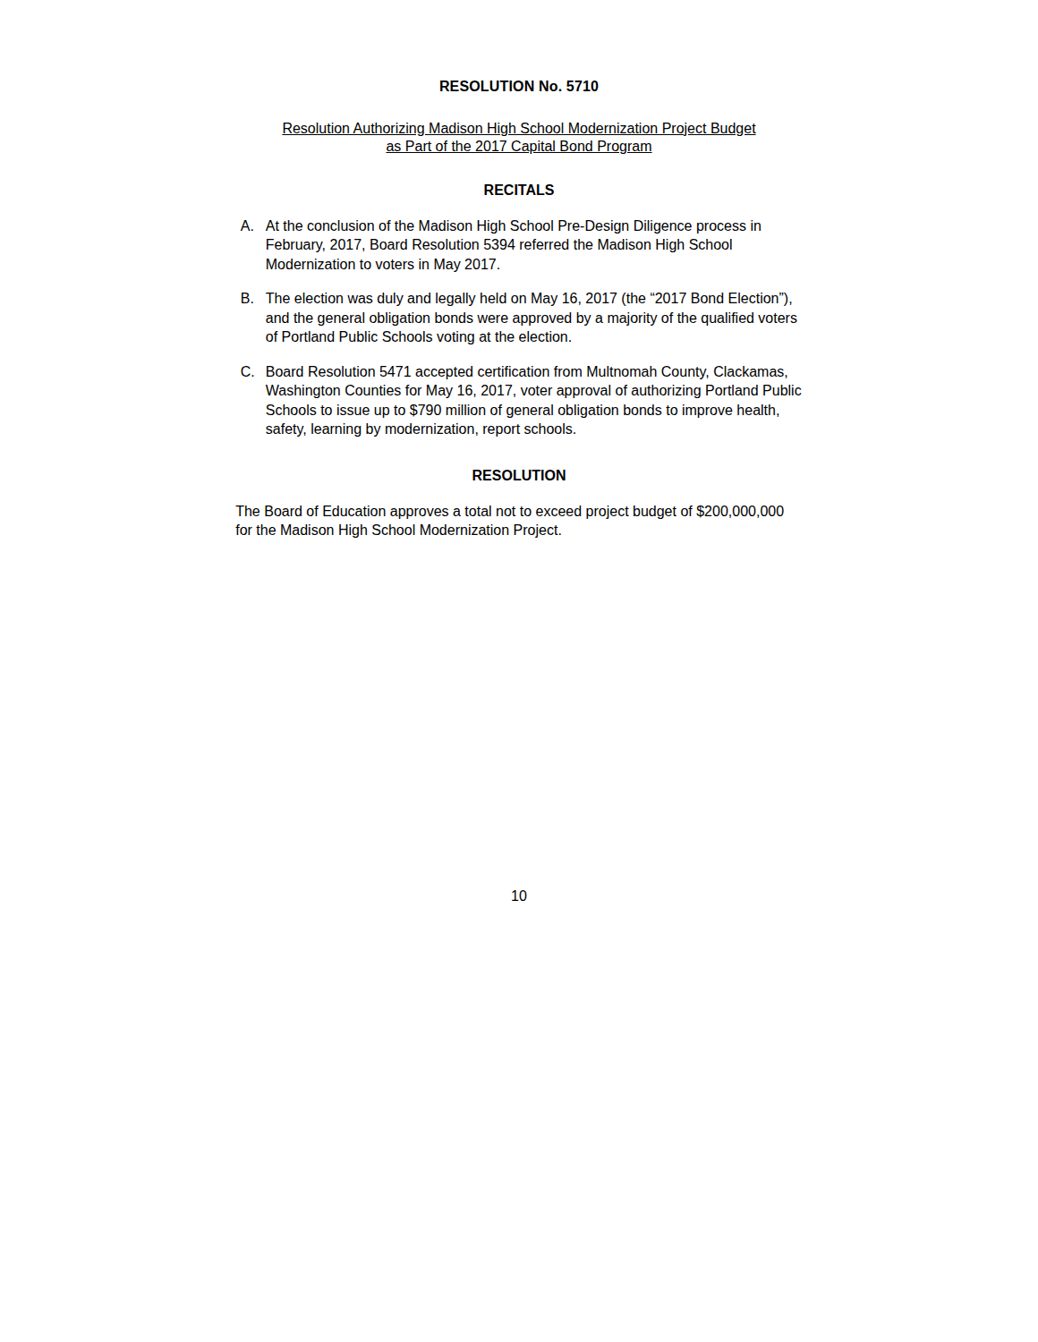RESOLUTION No. 5710
Resolution Authorizing Madison High School Modernization Project Budget as Part of the 2017 Capital Bond Program
RECITALS
A. At the conclusion of the Madison High School Pre-Design Diligence process in February, 2017, Board Resolution 5394 referred the Madison High School Modernization to voters in May 2017.
B. The election was duly and legally held on May 16, 2017 (the “2017 Bond Election”), and the general obligation bonds were approved by a majority of the qualified voters of Portland Public Schools voting at the election.
C. Board Resolution 5471 accepted certification from Multnomah County, Clackamas, Washington Counties for May 16, 2017, voter approval of authorizing Portland Public Schools to issue up to $790 million of general obligation bonds to improve health, safety, learning by modernization, report schools.
RESOLUTION
The Board of Education approves a total not to exceed project budget of $200,000,000 for the Madison High School Modernization Project.
10